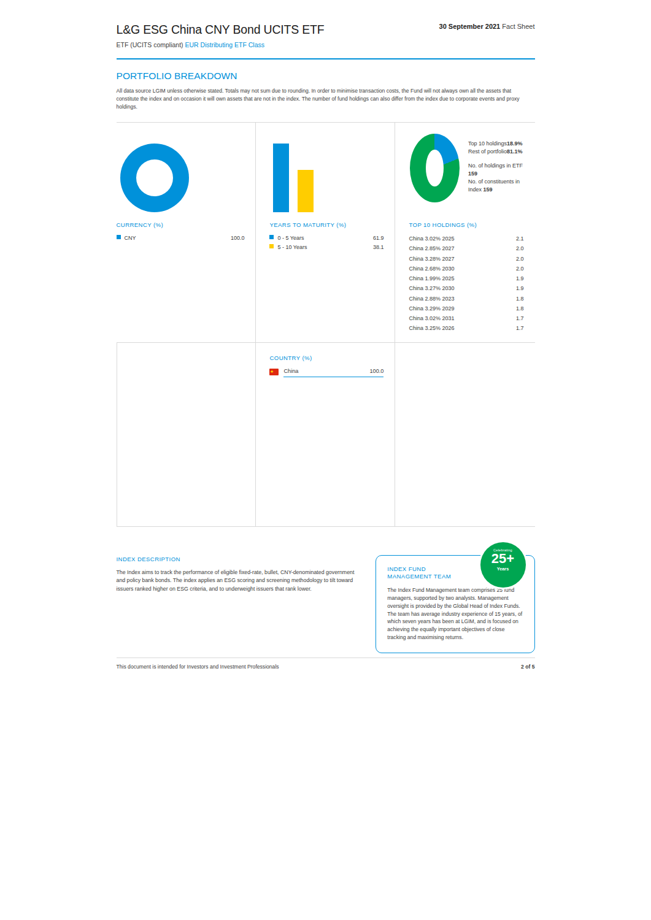L&G ESG China CNY Bond UCITS ETF
ETF (UCITS compliant) EUR Distributing ETF Class
30 September 2021 Fact Sheet
PORTFOLIO BREAKDOWN
All data source LGIM unless otherwise stated. Totals may not sum due to rounding. In order to minimise transaction costs, the Fund will not always own all the assets that constitute the index and on occasion it will own assets that are not in the index. The number of fund holdings can also differ from the index due to corporate events and proxy holdings.
Currency (%)
CNY 100.0
Years to Maturity (%)
0 - 5 Years 61.9
5 - 10 Years 38.1
Top 10 holdings 18.9%
Rest of portfolio 81.1%
No. of holdings in ETF 159
No. of constituents in Index 159
Top 10 Holdings (%)
| China 3.02% 2025 | 2.1 |
| China 2.85% 2027 | 2.0 |
| China 3.28% 2027 | 2.0 |
| China 2.68% 2030 | 2.0 |
| China 1.99% 2025 | 1.9 |
| China 3.27% 2030 | 1.9 |
| China 2.88% 2023 | 1.8 |
| China 3.29% 2029 | 1.8 |
| China 3.02% 2031 | 1.7 |
| China 3.25% 2026 | 1.7 |
Country (%)
China 100.0
Index Description
The Index aims to track the performance of eligible fixed-rate, bullet, CNY-denominated government and policy bank bonds. The index applies an ESG scoring and screening methodology to tilt toward issuers ranked higher on ESG criteria, and to underweight issuers that rank lower.
Celebrating
25+
Years
Index Fund
Management Team
The Index Fund Management team comprises 25 fund managers, supported by two analysts. Management oversight is provided by the Global Head of Index Funds. The team has average industry experience of 15 years, of which seven years has been at LGIM, and is focused on achieving the equally important objectives of close tracking and maximising returns.
This document is intended for Investors and Investment Professionals 2 of 5